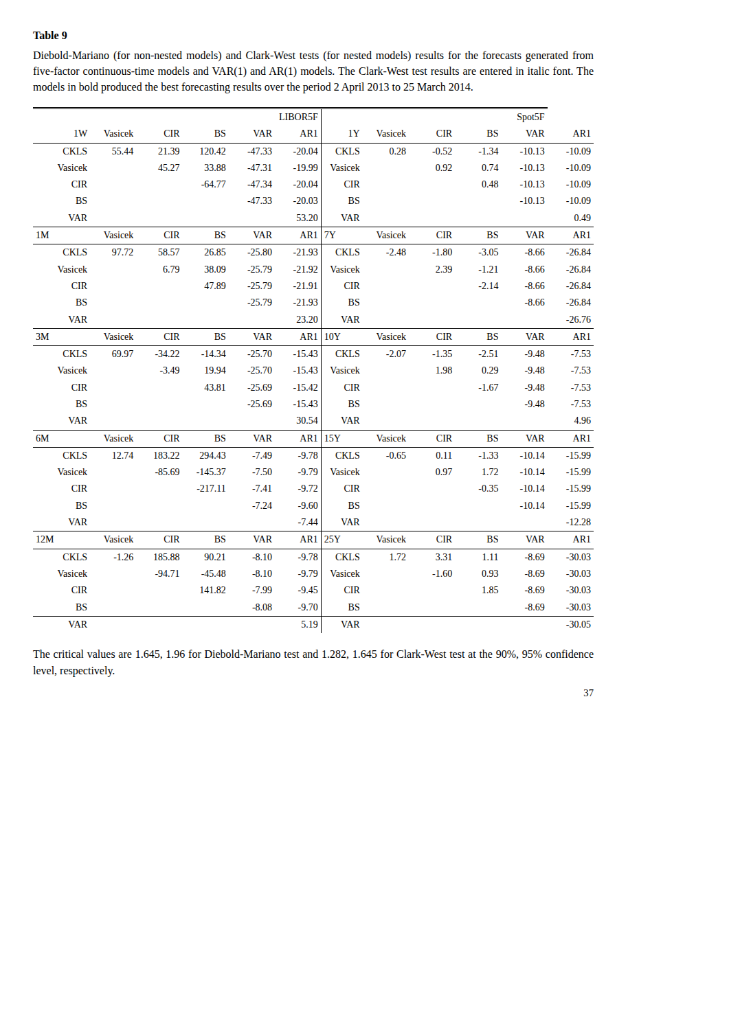Table 9
Diebold-Mariano (for non-nested models) and Clark-West tests (for nested models) results for the forecasts generated from five-factor continuous-time models and VAR(1) and AR(1) models. The Clark-West test results are entered in italic font. The models in bold produced the best forecasting results over the period 2 April 2013 to 25 March 2014.
| LIBOR5F | Spot5F |
| 1W | Vasicek | CIR | BS | VAR | AR1 | 1Y | Vasicek | CIR | BS | VAR | AR1 |
| CKLS | 55.44 | 21.39 | 120.42 | -47.33 | -20.04 | CKLS | 0.28 | -0.52 | -1.34 | -10.13 | -10.09 |
| Vasicek | | 45.27 | 33.88 | -47.31 | -19.99 | Vasicek | | 0.92 | 0.74 | -10.13 | -10.09 |
| CIR | | | -64.77 | -47.34 | -20.04 | CIR | | | 0.48 | -10.13 | -10.09 |
| BS | | | | -47.33 | -20.03 | BS | | | | -10.13 | -10.09 |
| VAR | | | | | 53.20 | VAR | | | | | 0.49 |
| 1M | Vasicek | CIR | BS | VAR | AR1 | 7Y | Vasicek | CIR | BS | VAR | AR1 |
| CKLS | 97.72 | 58.57 | 26.85 | -25.80 | -21.93 | CKLS | -2.48 | -1.80 | -3.05 | -8.66 | -26.84 |
| Vasicek | | 6.79 | 38.09 | -25.79 | -21.92 | Vasicek | | 2.39 | -1.21 | -8.66 | -26.84 |
| CIR | | | 47.89 | -25.79 | -21.91 | CIR | | | -2.14 | -8.66 | -26.84 |
| BS | | | | -25.79 | -21.93 | BS | | | | -8.66 | -26.84 |
| VAR | | | | | 23.20 | VAR | | | | | -26.76 |
| 3M | Vasicek | CIR | BS | VAR | AR1 | 10Y | Vasicek | CIR | BS | VAR | AR1 |
| CKLS | 69.97 | -34.22 | -14.34 | -25.70 | -15.43 | CKLS | -2.07 | -1.35 | -2.51 | -9.48 | -7.53 |
| Vasicek | | -3.49 | 19.94 | -25.70 | -15.43 | Vasicek | | 1.98 | 0.29 | -9.48 | -7.53 |
| CIR | | | 43.81 | -25.69 | -15.42 | CIR | | | -1.67 | -9.48 | -7.53 |
| BS | | | | -25.69 | -15.43 | BS | | | | -9.48 | -7.53 |
| VAR | | | | | 30.54 | VAR | | | | | 4.96 |
| 6M | Vasicek | CIR | BS | VAR | AR1 | 15Y | Vasicek | CIR | BS | VAR | AR1 |
| CKLS | 12.74 | 183.22 | 294.43 | -7.49 | -9.78 | CKLS | -0.65 | 0.11 | -1.33 | -10.14 | -15.99 |
| Vasicek | | -85.69 | -145.37 | -7.50 | -9.79 | Vasicek | | 0.97 | 1.72 | -10.14 | -15.99 |
| CIR | | | -217.11 | -7.41 | -9.72 | CIR | | | -0.35 | -10.14 | -15.99 |
| BS | | | | -7.24 | -9.60 | BS | | | | -10.14 | -15.99 |
| VAR | | | | | -7.44 | VAR | | | | | -12.28 |
| 12M | Vasicek | CIR | BS | VAR | AR1 | 25Y | Vasicek | CIR | BS | VAR | AR1 |
| CKLS | -1.26 | 185.88 | 90.21 | -8.10 | -9.78 | CKLS | 1.72 | 3.31 | 1.11 | -8.69 | -30.03 |
| Vasicek | | -94.71 | -45.48 | -8.10 | -9.79 | Vasicek | | -1.60 | 0.93 | -8.69 | -30.03 |
| CIR | | | 141.82 | -7.99 | -9.45 | CIR | | | 1.85 | -8.69 | -30.03 |
| BS | | | | -8.08 | -9.70 | BS | | | | -8.69 | -30.03 |
| VAR | | | | | 5.19 | VAR | | | | | -30.05 |
The critical values are 1.645, 1.96 for Diebold-Mariano test and 1.282, 1.645 for Clark-West test at the 90%, 95% confidence level, respectively.
37